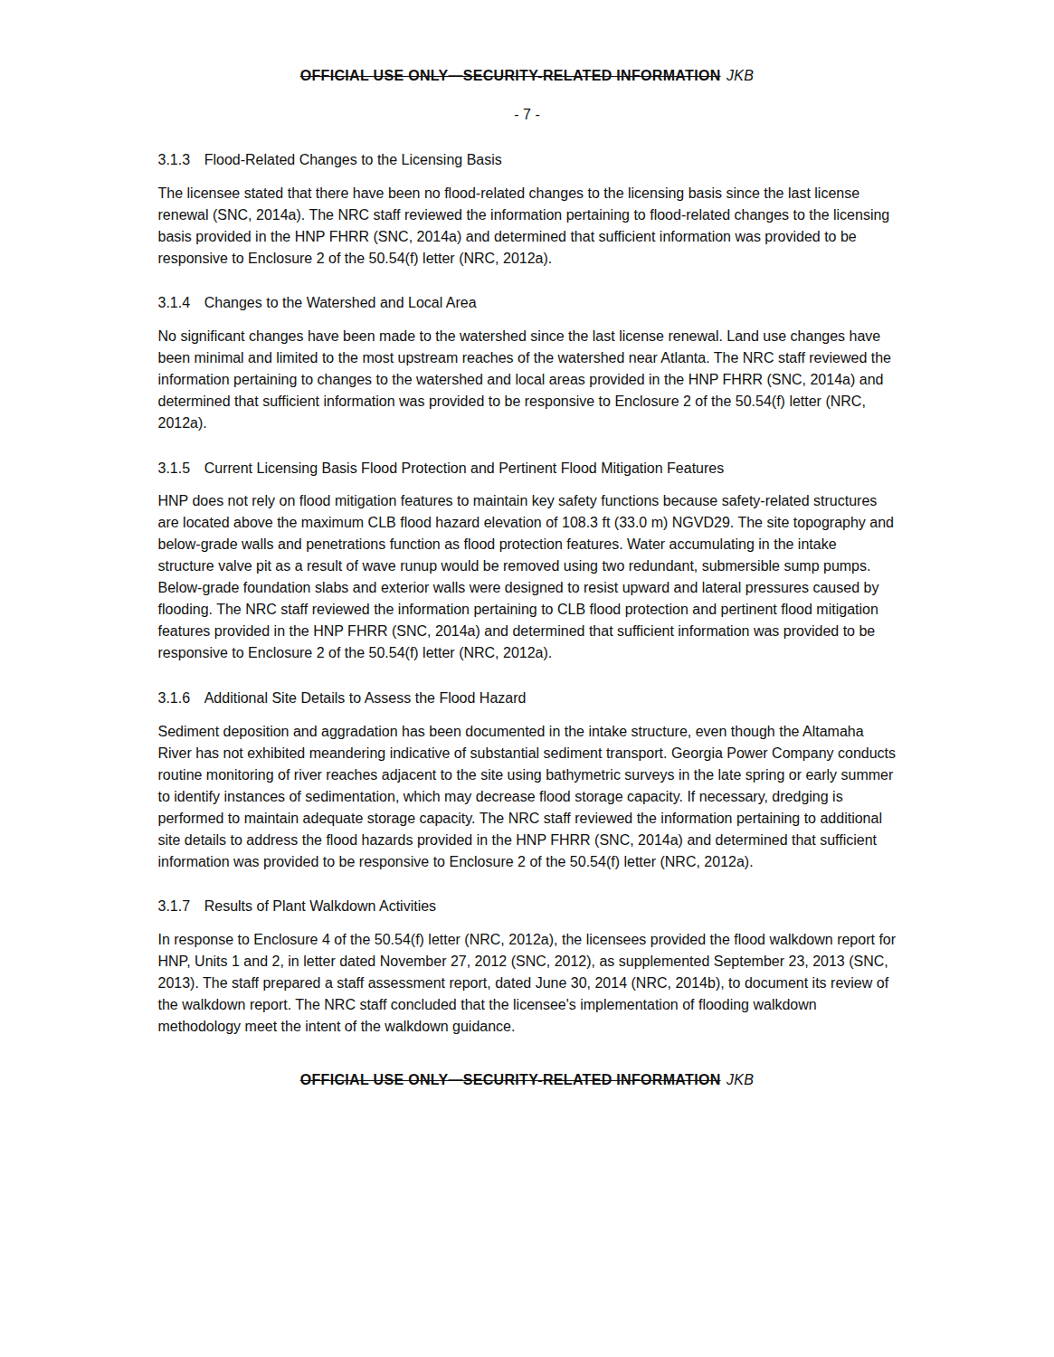OFFICIAL USE ONLY—SECURITY-RELATED INFORMATION JKB
- 7 -
3.1.3 Flood-Related Changes to the Licensing Basis
The licensee stated that there have been no flood-related changes to the licensing basis since the last license renewal (SNC, 2014a). The NRC staff reviewed the information pertaining to flood-related changes to the licensing basis provided in the HNP FHRR (SNC, 2014a) and determined that sufficient information was provided to be responsive to Enclosure 2 of the 50.54(f) letter (NRC, 2012a).
3.1.4 Changes to the Watershed and Local Area
No significant changes have been made to the watershed since the last license renewal. Land use changes have been minimal and limited to the most upstream reaches of the watershed near Atlanta. The NRC staff reviewed the information pertaining to changes to the watershed and local areas provided in the HNP FHRR (SNC, 2014a) and determined that sufficient information was provided to be responsive to Enclosure 2 of the 50.54(f) letter (NRC, 2012a).
3.1.5 Current Licensing Basis Flood Protection and Pertinent Flood Mitigation Features
HNP does not rely on flood mitigation features to maintain key safety functions because safety-related structures are located above the maximum CLB flood hazard elevation of 108.3 ft (33.0 m) NGVD29. The site topography and below-grade walls and penetrations function as flood protection features. Water accumulating in the intake structure valve pit as a result of wave runup would be removed using two redundant, submersible sump pumps. Below-grade foundation slabs and exterior walls were designed to resist upward and lateral pressures caused by flooding. The NRC staff reviewed the information pertaining to CLB flood protection and pertinent flood mitigation features provided in the HNP FHRR (SNC, 2014a) and determined that sufficient information was provided to be responsive to Enclosure 2 of the 50.54(f) letter (NRC, 2012a).
3.1.6 Additional Site Details to Assess the Flood Hazard
Sediment deposition and aggradation has been documented in the intake structure, even though the Altamaha River has not exhibited meandering indicative of substantial sediment transport. Georgia Power Company conducts routine monitoring of river reaches adjacent to the site using bathymetric surveys in the late spring or early summer to identify instances of sedimentation, which may decrease flood storage capacity. If necessary, dredging is performed to maintain adequate storage capacity. The NRC staff reviewed the information pertaining to additional site details to address the flood hazards provided in the HNP FHRR (SNC, 2014a) and determined that sufficient information was provided to be responsive to Enclosure 2 of the 50.54(f) letter (NRC, 2012a).
3.1.7 Results of Plant Walkdown Activities
In response to Enclosure 4 of the 50.54(f) letter (NRC, 2012a), the licensees provided the flood walkdown report for HNP, Units 1 and 2, in letter dated November 27, 2012 (SNC, 2012), as supplemented September 23, 2013 (SNC, 2013). The staff prepared a staff assessment report, dated June 30, 2014 (NRC, 2014b), to document its review of the walkdown report. The NRC staff concluded that the licensee's implementation of flooding walkdown methodology meet the intent of the walkdown guidance.
OFFICIAL USE ONLY—SECURITY-RELATED INFORMATION JKB